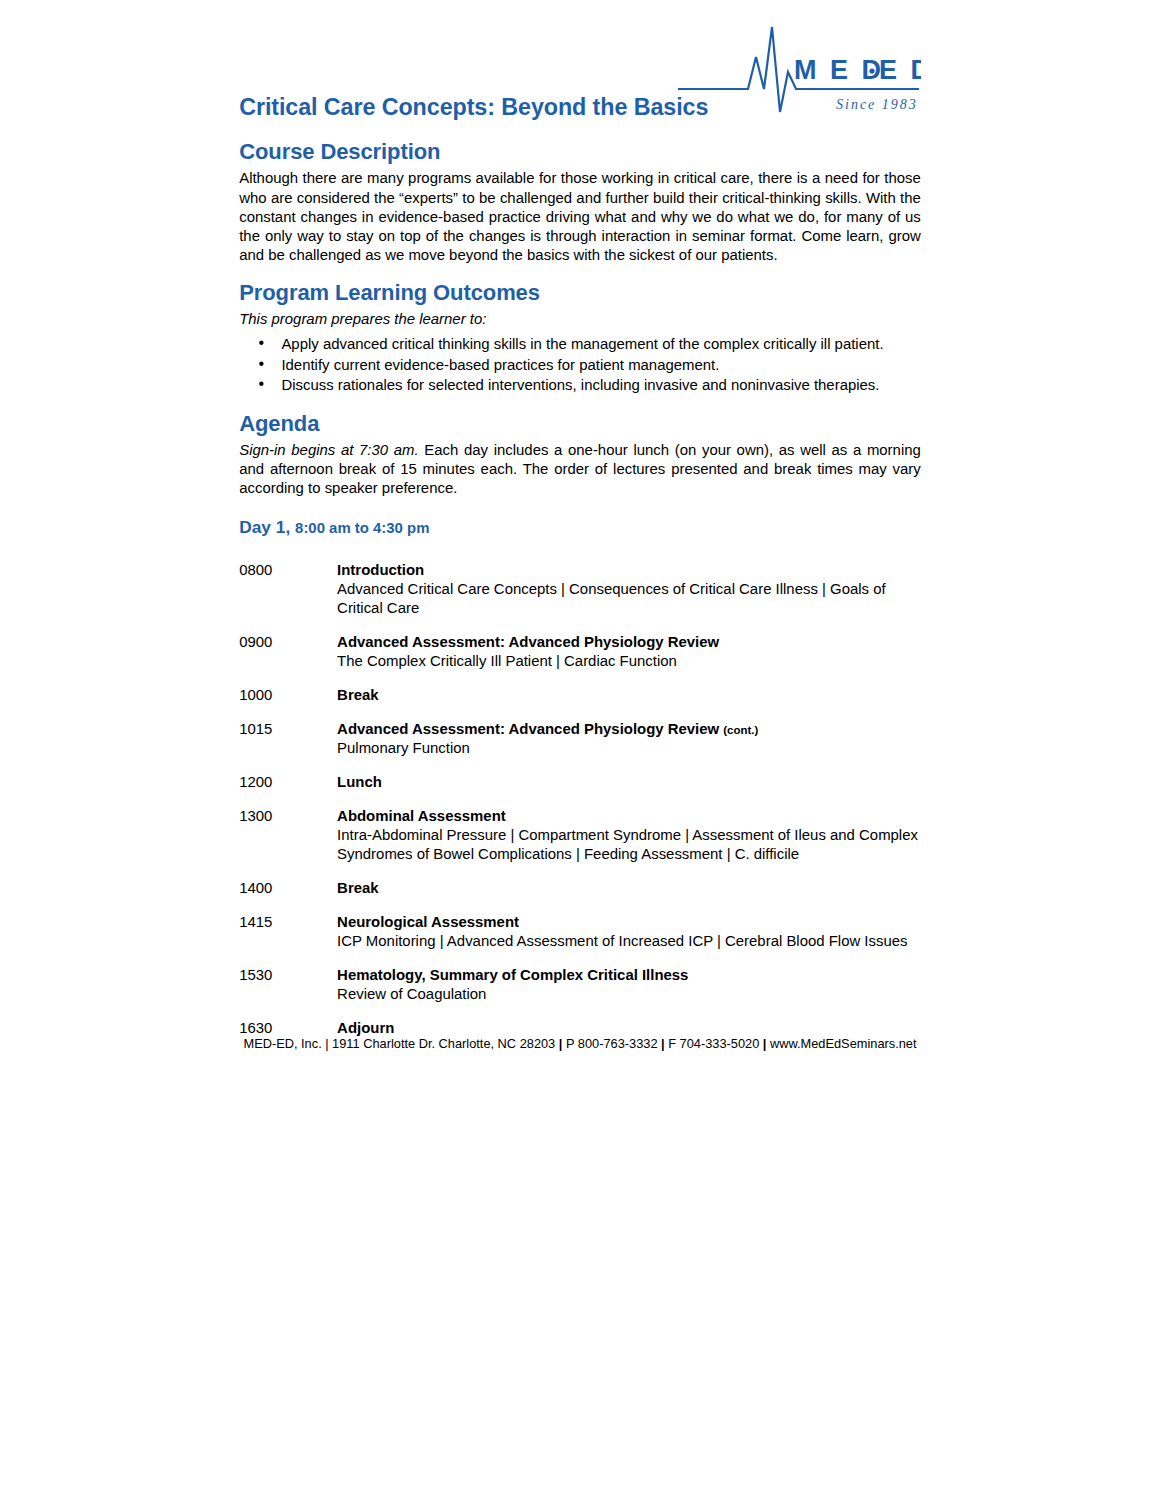M E D E D Since 1983
Critical Care Concepts: Beyond the Basics
Course Description
Although there are many programs available for those working in critical care, there is a need for those who are considered the “experts” to be challenged and further build their critical-thinking skills. With the constant changes in evidence-based practice driving what and why we do what we do, for many of us the only way to stay on top of the changes is through interaction in seminar format. Come learn, grow and be challenged as we move beyond the basics with the sickest of our patients.
Program Learning Outcomes
This program prepares the learner to:
Apply advanced critical thinking skills in the management of the complex critically ill patient.
Identify current evidence-based practices for patient management.
Discuss rationales for selected interventions, including invasive and noninvasive therapies.
Agenda
Sign-in begins at 7:30 am. Each day includes a one-hour lunch (on your own), as well as a morning and afternoon break of 15 minutes each. The order of lectures presented and break times may vary according to speaker preference.
Day 1, 8:00 am to 4:30 pm
| 0800 | Introduction Advanced Critical Care Concepts / Consequences of Critical Care Illness / Goals of Critical Care |
| 0900 | Advanced Assessment: Advanced Physiology Review The Complex Critically Ill Patient / Cardiac Function |
| 1000 | Break |
| 1015 | Advanced Assessment: Advanced Physiology Review (cont.) Pulmonary Function |
| 1200 | Lunch |
| 1300 | Abdominal Assessment Intra-Abdominal Pressure / Compartment Syndrome / Assessment of Ileus and Complex Syndromes of Bowel Complications / Feeding Assessment / C. difficile |
| 1400 | Break |
| 1415 | Neurological Assessment ICP Monitoring / Advanced Assessment of Increased ICP / Cerebral Blood Flow Issues |
| 1530 | Hematology, Summary of Complex Critical Illness Review of Coagulation |
| 1630 | Adjourn |
MED-ED, Inc. | 1911 Charlotte Dr. Charlotte, NC 28203 | P 800-763-3332 | F 704-333-5020 | www.MedEdSeminars.net